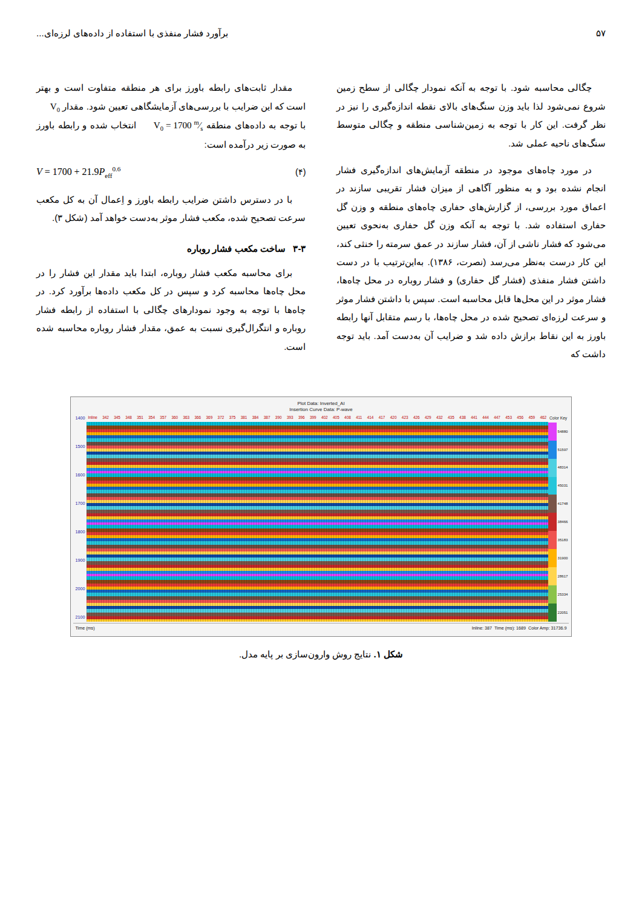۵۷
برآورد فشار منفذی با استفاده از داده‌های لرزه‌ای...
چگالی محاسبه شود. با توجه به آنکه نمودار چگالی از سطح زمین شروع نمی‌شود لذا باید وزن سنگ‌های بالای نقطه اندازه‌گیری را نیز در نظر گرفت. این کار با توجه به زمین‌شناسی منطقه و چگالی متوسط سنگ‌های ناحیه عملی شد.
در مورد چاه‌های موجود در منطقه آزمایش‌های اندازه‌گیری فشار انجام نشده بود و به منظور آگاهی از میزان فشار تقریبی سازند در اعماق مورد بررسی، از گزارش‌های حفاری چاه‌های منطقه و وزن گل حفاری استفاده شد. با توجه به آنکه وزن گل حفاری به‌نحوی تعیین می‌شود که فشار ناشی از آن، فشار سازند در عمق سرمته را خنثی کند، این کار درست به‌نظر می‌رسد (نصرت، ۱۳۸۶). به‌این‌ترتیب با در دست داشتن فشار منفذی (فشار گل حفاری) و فشار روباره در محل چاه‌ها، فشار موثر در این محل‌ها قابل محاسبه است. سپس با داشتن فشار موثر و سرعت لرزه‌ای تصحیح شده در محل چاه‌ها، با رسم متقابل آنها رابطه باورز به این نقاط برازش داده شد و ضرایب آن به‌دست آمد. باید توجه داشت که
مقدار ثابت‌های رابطه باورز برای هر منطقه متفاوت است و بهتر است که این ضرایب با بررسی‌های آزمایشگاهی تعیین شود. مقدار V0 با توجه به داده‌های منطقه V0 = 1700 m⁄s انتخاب شده و رابطه باورز به صورت زیر در‌آمده است:
V = 1700 + 21.9Peff0.6 (۴)
با در دسترس داشتن ضرایب رابطه باورز و اِعمال آن به کل مکعب سرعت تصحیح شده، مکعب فشار موثر به‌دست خواهد آمد (شکل ۳).
۳-۳ ساخت مکعب فشار روباره
برای محاسبه مکعب فشار روباره، ابتدا باید مقدار این فشار را در محل چاه‌ها محاسبه کرد و سپس در کل مکعب داده‌ها برآورد کرد. در چاه‌ها با توجه به وجود نمودارهای چگالی با استفاده از رابطه فشار روباره و انتگرال‌گیری نسبت به عمق، مقدار فشار روباره محاسبه شده است.
Plot Data: Inverted_AI
Insertion Curve Data: P-wave
1400 1500 1600 1700 1800 1900 2000 2100
Inline 342345348351354357360363366369372375381384387390393396399402405408411414417420423426429432435438441444447453456459462
Color Key
54880
51597
48314
45031
41748
38466
35183
31900
28617
25334
22051
Time (ms) Inline: 387 Time (ms): 1689 Color Amp: 31736.9
شکل ۱. نتایج روش وارون‌سازی بر پایه مدل.